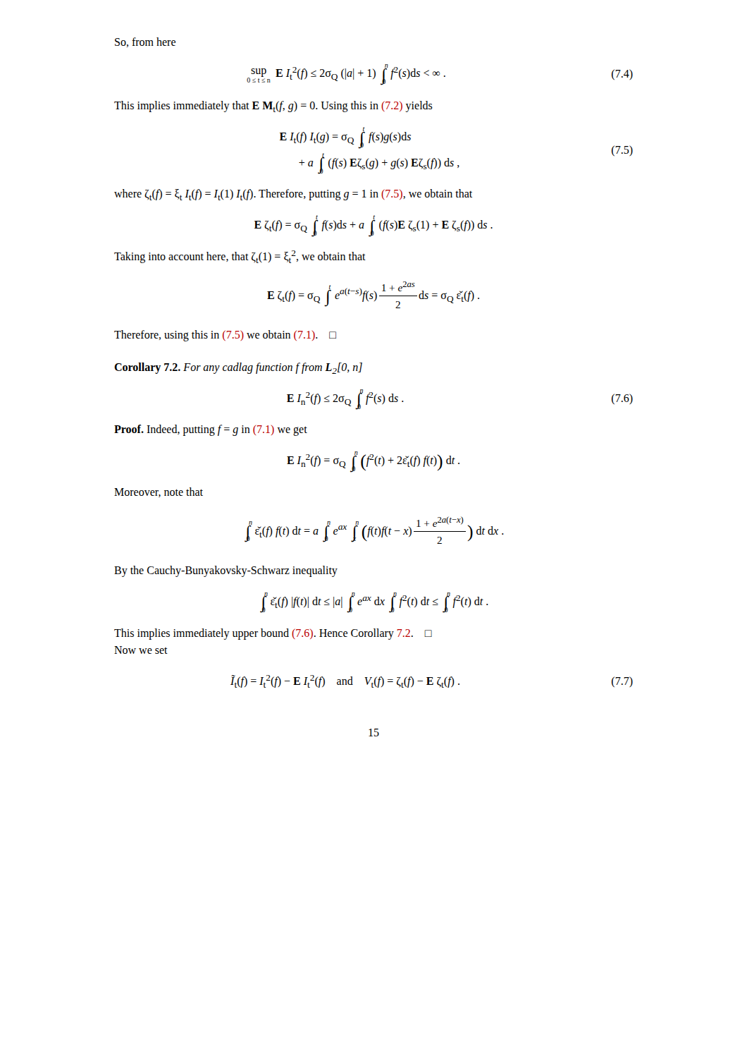So, from here
sup 0 ≤ t ≤ n E It2(f) ≤ 2σQ (|a| + 1) ∫n 0 f2(s)ds < ∞ .
(7.4)
This implies immediately that E Mt(f, g) = 0. Using this in (7.2) yields
E It(f) It(g) = σQ ∫t 0 f(s)g(s)ds
+ a ∫t 0 (f(s) Eζs(g) + g(s) Eζs(f)) ds ,
(7.5)
where ζt(f) = ξt It(f) = It(1) It(f). Therefore, putting g = 1 in (7.5), we obtain that
E ζt(f) = σQ ∫t 0 f(s)ds + a ∫t 0 (f(s)E ζs(1) + E ζs(f)) ds .
Taking into account here, that ζt(1) = ξt2, we obtain that
E ζt(f) = σQ ∫t ea(t−s)f(s)1 + e2as 2ds = σQ ε̌t(f) .
Therefore, using this in (7.5) we obtain (7.1). □
Corollary 7.2. For any cadlag function f from L2[0, n]
E In2(f) ≤ 2σQ ∫n 0 f2(s) ds .
(7.6)
Proof. Indeed, putting f = g in (7.1) we get
E In2(f) = σQ ∫n 0 (f2(t) + 2ε̌t(f) f(t)) dt .
Moreover, note that
∫n 0 ε̌t(f) f(t) dt = a ∫n 0 eax ∫nx (f(t)f(t − x)1 + e2a(t−x) 2) dt dx .
By the Cauchy-Bunyakovsky-Schwarz inequality
∫n 0 ε̌t(f) |f(t)| dt ≤ |a| ∫n 0 eax dx ∫n 0 f2(t) dt ≤ ∫n 0 f2(t) dt .
This implies immediately upper bound (7.6). Hence Corollary 7.2. □
Now we set
Ĩt(f) = It2(f) − E It2(f) and Vt(f) = ζt(f) − E ζt(f) .
(7.7)
15